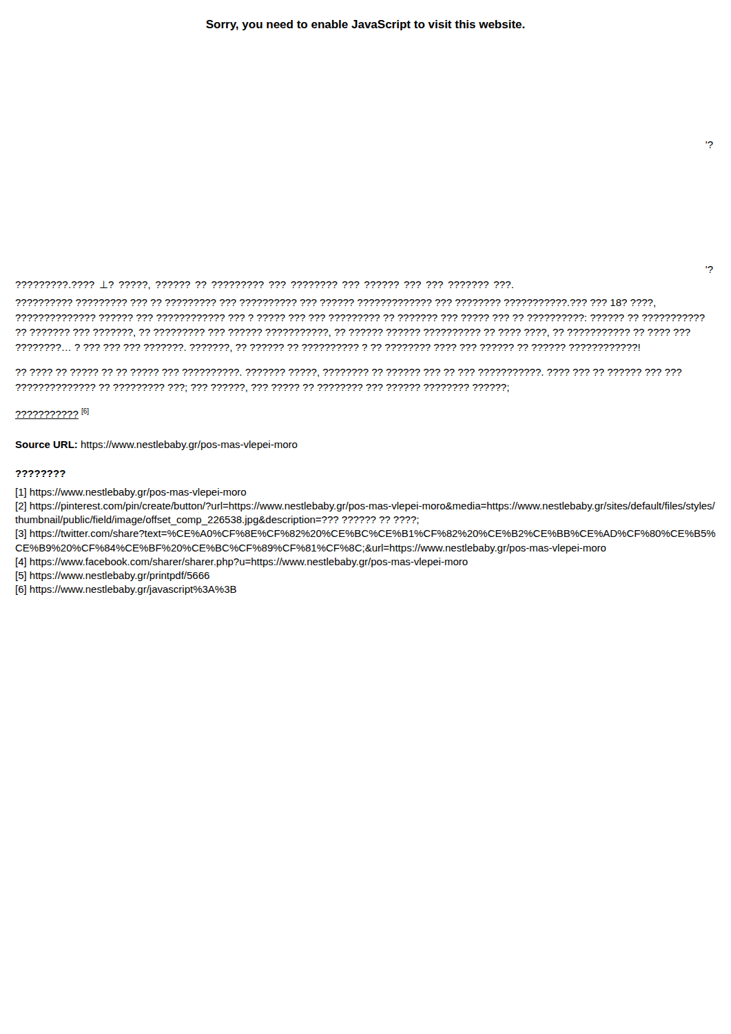Sorry, you need to enable JavaScript to visit this website.
'?
'?
?????????.???? ⊥? ?????, ?????? ?? ????????? ??? ???????? ??? ?????? ??? ??? ??????? ???.
?????????? ????????? ??? ?? ????????? ??? ?????????? ??? ?????? ????????????? ??? ???????? ???????????.??? ??? 18? ????, ?????????????? ?????? ??? ???????????? ??? ? ????? ??? ??? ????????? ?? ??????? ??? ????? ??? ?? ??????????: ?????? ?? ??????????? ?? ??????? ??? ???????, ?? ????????? ??? ?????? ???????????, ?? ?????? ?????? ?????????? ?? ???? ????, ?? ??????????? ?? ???? ??? ????????… ? ??? ??? ??? ???????. ???????, ?? ?????? ?? ?????????? ? ?? ???????? ???? ??? ?????? ?? ?????? ????????????!
?? ???? ?? ????? ?? ?? ????? ??? ??????????. ??????? ?????, ???????? ?? ?????? ??? ?? ??? ???????????. ???? ??? ?? ?????? ??? ??? ?????????????? ?? ????????? ???; ??? ??????, ??? ????? ?? ???????? ??? ?????? ???????? ??????;
??????????? [6]
Source URL: https://www.nestlebaby.gr/pos-mas-vlepei-moro
????????
[1] https://www.nestlebaby.gr/pos-mas-vlepei-moro
[2] https://pinterest.com/pin/create/button/?url=https://www.nestlebaby.gr/pos-mas-vlepei-moro&media=https://www.nestlebaby.gr/sites/default/files/styles/thumbnail/public/field/image/offset_comp_226538.jpg&description=??? ?????? ?? ????;
[3] https://twitter.com/share?text=%CE%A0%CF%8E%CF%82%20%CE%BC%CE%B1%CF%82%20%CE%B2%CE%BB%CE%AD%CF%80%CE%B5%CE%B9%20%CF%84%CE%BF%20%CE%BC%CF%89%CF%81%CF%8C;&url=https://www.nestlebaby.gr/pos-mas-vlepei-moro
[4] https://www.facebook.com/sharer/sharer.php?u=https://www.nestlebaby.gr/pos-mas-vlepei-moro
[5] https://www.nestlebaby.gr/printpdf/5666
[6] https://www.nestlebaby.gr/javascript%3A%3B